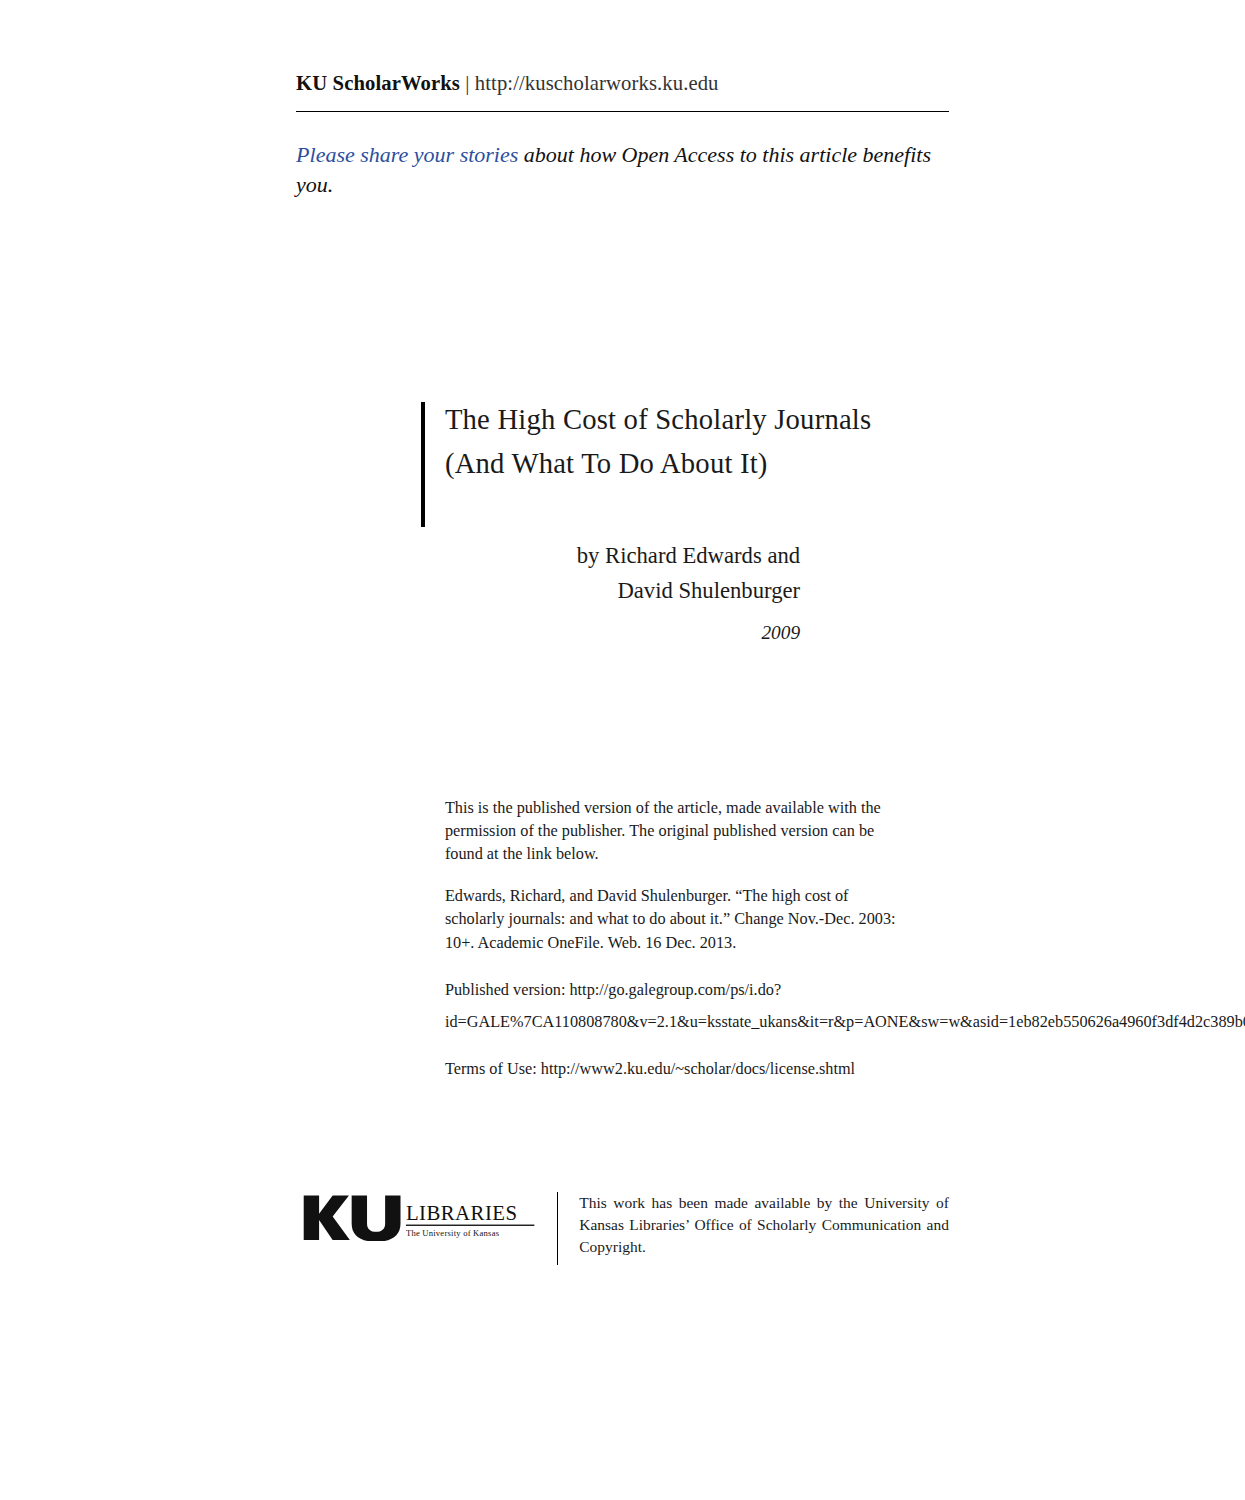KU ScholarWorks | http://kuscholarworks.ku.edu
Please share your stories about how Open Access to this article benefits you.
The High Cost of Scholarly Journals(And What To Do About It)
by Richard Edwards and
David Shulenburger 2009
This is the published version of the article, made available with the permission of the publisher. The original published version can be found at the link below.
Edwards, Richard, and David Shulenburger. “The high cost of scholarly journals: and what to do about it.” Change Nov.-Dec. 2003: 10+. Academic OneFile. Web. 16 Dec. 2013.
Published version: http://go.galegroup.com/ps/i.do?id=GALE%7CA110808780&v=2.1&u=ksstate_ukans&it=r&p=AONE&sw=w&asid=1eb82eb550626a4960f3df4d2c389b04
Terms of Use: http://www2.ku.edu/~scholar/docs/license.shtml
LIBRARIES The University of Kansas
This work has been made available by the University of Kansas Libraries’ Office of Scholarly Communication and Copyright.